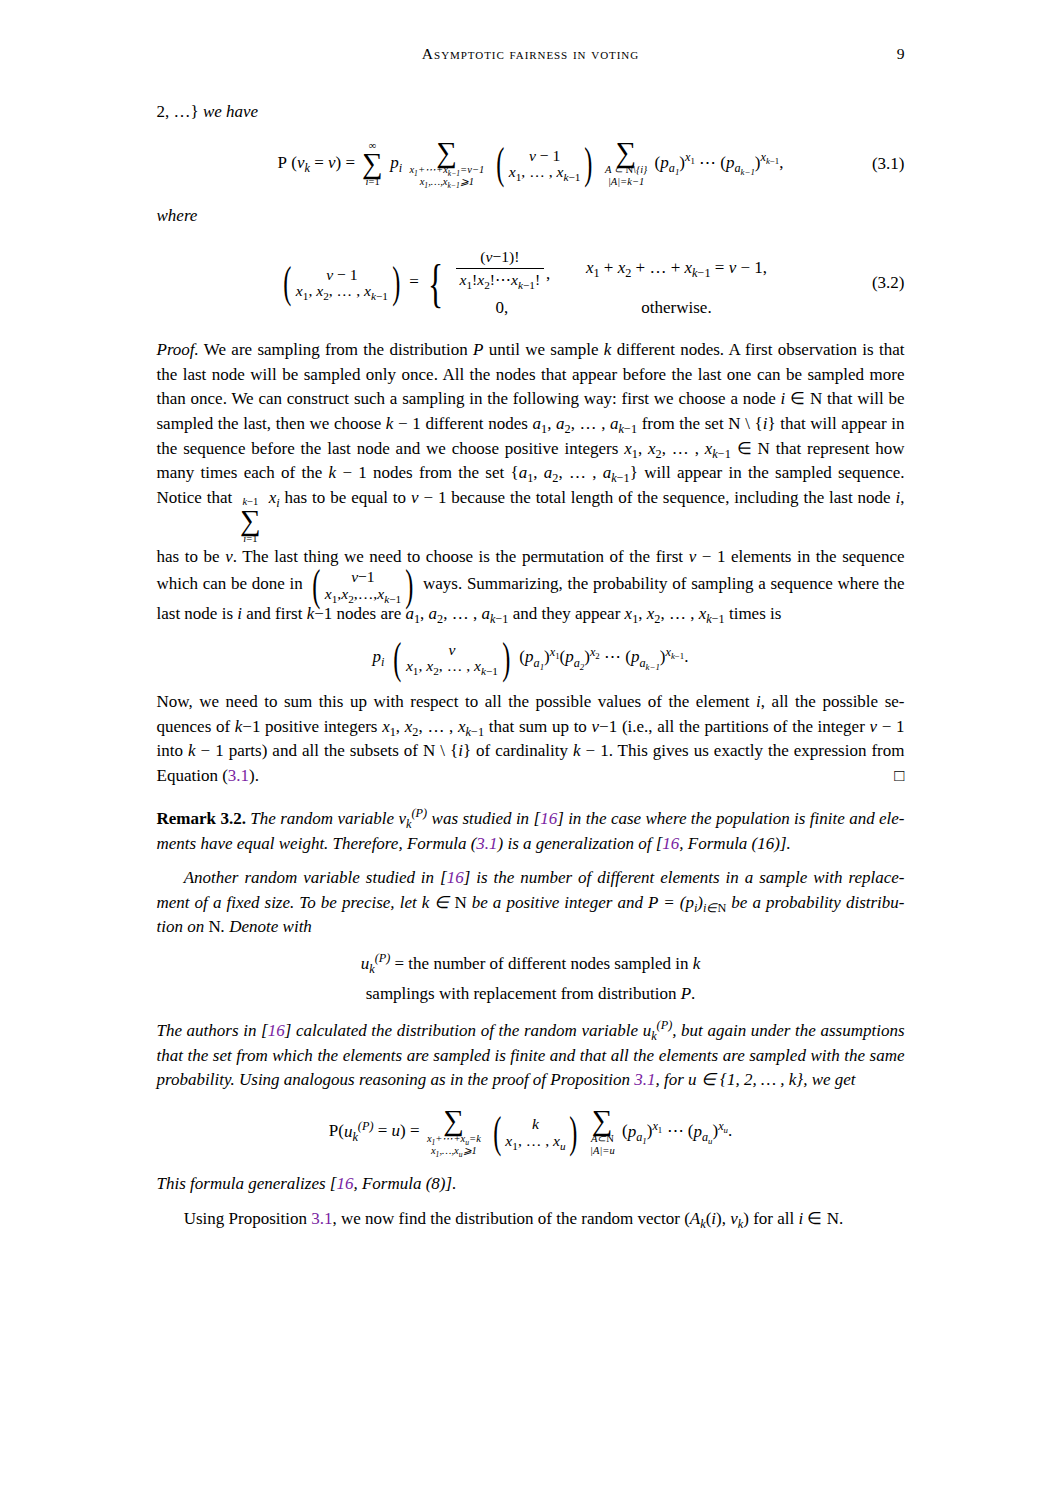Asymptotic fairness in voting 9
2, …} we have
P (vk = v) = ∞∑i=1 pi ∑x1+⋯+xk−1=v−1 x1,…,xk−1⩾1 (v − 1 x1, … , xk−1) ∑A ⊂ N\{i}|A|=k−1 (pa1)x1 ⋯ (pak−1)xk−1, (3.1)
where
(v − 1 x1, x2, … , xk−1) = {
| ( v −1)! x 1 ! x 2 !⋯ x k −1 ! , | x 1 + x 2 + … + x k −1 = v − 1, |
| 0, | otherwise. |
(3.2)
Proof. We are sampling from the distribution P until we sample k different nodes. A first observation is that the last node will be sampled only once. All the nodes that appear before the last one can be sampled more than once. We can construct such a sampling in the following way: first we choose a node i ∈ N that will be sampled the last, then we choose k − 1 different nodes a1, a2, … , ak−1 from the set N \ {i} that will appear in the sequence before the last node and we choose positive integers x1, x2, … , xk−1 ∈ N that represent how many times each of the k − 1 nodes from the set {a1, a2, … , ak−1} will appear in the sampled sequence. Notice that k−1∑i=1 xi has to be equal to v − 1 because the total length of the sequence, including the last node i, has to be v. The last thing we need to choose is the permutation of the first v − 1 elements in the sequence which can be done in (v−1 x1,x2,…,xk−1) ways. Summarizing, the probability of sampling a sequence where the last node is i and first k−1 nodes are a1, a2, … , ak−1 and they appear x1, x2, … , xk−1 times is
pi (vx1, x2, … , xk−1) (pa1)x1(pa2)x2 ⋯ (pak−1)xk−1.
Now, we need to sum this up with respect to all the possible values of the element i, all the possible sequences of k−1 positive integers x1, x2, … , xk−1 that sum up to v−1 (i.e., all the partitions of the integer v − 1 into k − 1 parts) and all the subsets of N \ {i} of cardinality k − 1. This gives us exactly the expression from Equation (3.1). □
Remark 3.2. The random variable vk(P) was studied in [16] in the case where the population is finite and elements have equal weight. Therefore, Formula (3.1) is a generalization of [16, Formula (16)].
Another random variable studied in [16] is the number of different elements in a sample with replacement of a fixed size. To be precise, let k ∈ N be a positive integer and P = (pi)i∈N be a probability distribution on N. Denote with
uk(P) = the number of different nodes sampled in k
samplings with replacement from distribution P.
The authors in [16] calculated the distribution of the random variable uk(P), but again under the assumptions that the set from which the elements are sampled is finite and that all the elements are sampled with the same probability. Using analogous reasoning as in the proof of Proposition 3.1, for u ∈ {1, 2, … , k}, we get
P(uk(P) = u) = ∑x1+⋯+xu=k x1,…,xu⩾1 (kx1, … , xu) ∑A⊂N|A|=u (pa1)x1 ⋯ (pau)xu.
This formula generalizes [16, Formula (8)].
Using Proposition 3.1, we now find the distribution of the random vector (Ak(i), vk) for all i ∈ N.